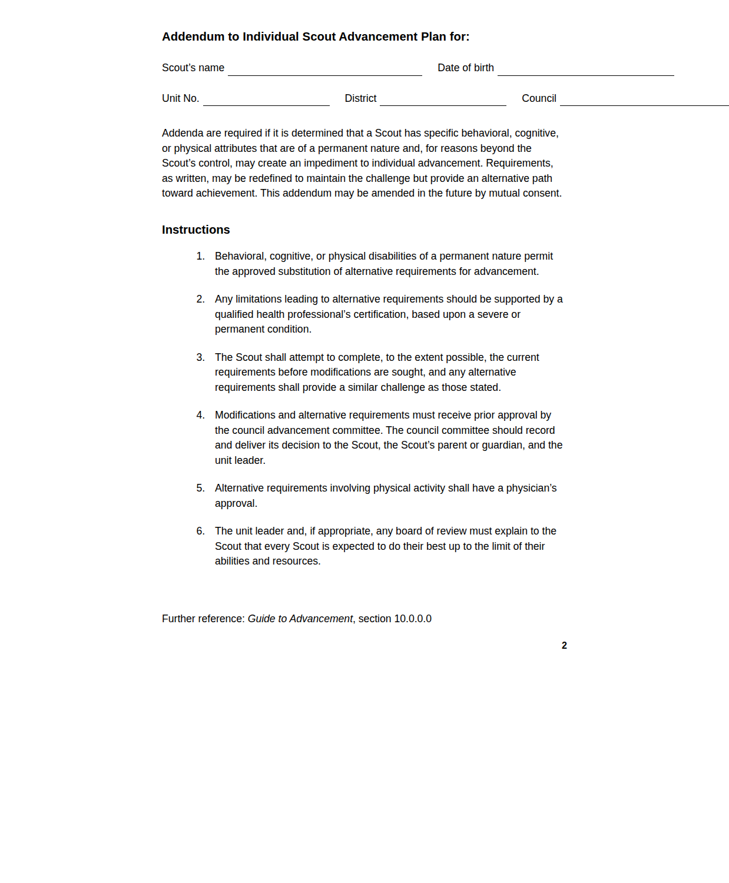Addendum to Individual Scout Advancement Plan for:
Scout’s name Date of birth
Unit No. District Council
Addenda are required if it is determined that a Scout has specific behavioral, cognitive, or physical attributes that are of a permanent nature and, for reasons beyond the Scout’s control, may create an impediment to individual advancement. Requirements, as written, may be redefined to maintain the challenge but provide an alternative path toward achievement. This addendum may be amended in the future by mutual consent.
Instructions
Behavioral, cognitive, or physical disabilities of a permanent nature permit the approved substitution of alternative requirements for advancement.
Any limitations leading to alternative requirements should be supported by a qualified health professional’s certification, based upon a severe or permanent condition.
The Scout shall attempt to complete, to the extent possible, the current requirements before modifications are sought, and any alternative requirements shall provide a similar challenge as those stated.
Modifications and alternative requirements must receive prior approval by the council advancement committee. The council committee should record and deliver its decision to the Scout, the Scout’s parent or guardian, and the unit leader.
Alternative requirements involving physical activity shall have a physician’s approval.
The unit leader and, if appropriate, any board of review must explain to the Scout that every Scout is expected to do their best up to the limit of their abilities and resources.
Further reference: Guide to Advancement, section 10.0.0.0
2